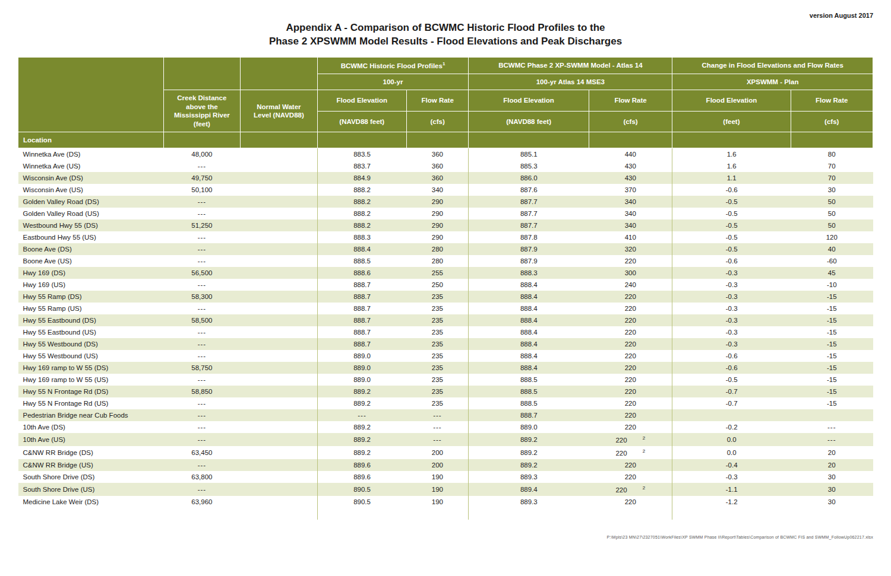version August 2017
Appendix A - Comparison of BCWMC Historic Flood Profiles to the Phase 2 XPSWMM Model Results - Flood Elevations and Peak Discharges
| | | | BCWMC Historic Flood Profiles 1 | BCWMC Phase 2 XP-SWMM Model - Atlas 14 | Change in Flood Elevations and Flow Rates |
| --- | --- | --- | --- | --- | --- |
| 100-yr | 100-yr Atlas 14 MSE3 | XPSWMM - Plan |
| Creek Distance above the Mississippi River (feet) | Normal Water Level (NAVD88) | Flood Elevation | Flow Rate | Flood Elevation | Flow Rate | Flood Elevation | Flow Rate |
| (NAVD88 feet) | (cfs) | (NAVD88 feet) | (cfs) | (feet) | (cfs) |
| Location | | | | | | | | |
| Winnetka Ave (DS) | 48,000 | | 883.5 | 360 | 885.1 | 440 | 1.6 | 80 |
| Winnetka Ave (US) | --- | | 883.7 | 360 | 885.3 | 430 | 1.6 | 70 |
| Wisconsin Ave (DS) | 49,750 | | 884.9 | 360 | 886.0 | 430 | 1.1 | 70 |
| Wisconsin Ave (US) | 50,100 | | 888.2 | 340 | 887.6 | 370 | -0.6 | 30 |
| Golden Valley Road (DS) | --- | | 888.2 | 290 | 887.7 | 340 | -0.5 | 50 |
| Golden Valley Road (US) | --- | | 888.2 | 290 | 887.7 | 340 | -0.5 | 50 |
| Westbound Hwy 55 (DS) | 51,250 | | 888.2 | 290 | 887.7 | 340 | -0.5 | 50 |
| Eastbound Hwy 55 (US) | --- | | 888.3 | 290 | 887.8 | 410 | -0.5 | 120 |
| Boone Ave (DS) | --- | | 888.4 | 280 | 887.9 | 320 | -0.5 | 40 |
| Boone Ave (US) | --- | | 888.5 | 280 | 887.9 | 220 | -0.6 | -60 |
| Hwy 169 (DS) | 56,500 | | 888.6 | 255 | 888.3 | 300 | -0.3 | 45 |
| Hwy 169 (US) | --- | | 888.7 | 250 | 888.4 | 240 | -0.3 | -10 |
| Hwy 55 Ramp (DS) | 58,300 | | 888.7 | 235 | 888.4 | 220 | -0.3 | -15 |
| Hwy 55 Ramp (US) | --- | | 888.7 | 235 | 888.4 | 220 | -0.3 | -15 |
| Hwy 55 Eastbound (DS) | 58,500 | | 888.7 | 235 | 888.4 | 220 | -0.3 | -15 |
| Hwy 55 Eastbound (US) | --- | | 888.7 | 235 | 888.4 | 220 | -0.3 | -15 |
| Hwy 55 Westbound (DS) | --- | | 888.7 | 235 | 888.4 | 220 | -0.3 | -15 |
| Hwy 55 Westbound (US) | --- | | 889.0 | 235 | 888.4 | 220 | -0.6 | -15 |
| Hwy 169 ramp to W 55 (DS) | 58,750 | | 889.0 | 235 | 888.4 | 220 | -0.6 | -15 |
| Hwy 169 ramp to W 55 (US) | --- | | 889.0 | 235 | 888.5 | 220 | -0.5 | -15 |
| Hwy 55 N Frontage Rd (DS) | 58,850 | | 889.2 | 235 | 888.5 | 220 | -0.7 | -15 |
| Hwy 55 N Frontage Rd (US) | --- | | 889.2 | 235 | 888.5 | 220 | -0.7 | -15 |
| Pedestrian Bridge near Cub Foods | --- | | --- | --- | 888.7 | 220 | | |
| 10th Ave (DS) | --- | | 889.2 | --- | 889.0 | 220 | -0.2 | --- |
| 10th Ave (US) | --- | | 889.2 | --- | 889.2 | 220 2 | 0.0 | --- |
| C&NW RR Bridge (DS) | 63,450 | | 889.2 | 200 | 889.2 | 220 2 | 0.0 | 20 |
| C&NW RR Bridge (US) | --- | | 889.6 | 200 | 889.2 | 220 | -0.4 | 20 |
| South Shore Drive (DS) | 63,800 | | 889.6 | 190 | 889.3 | 220 | -0.3 | 30 |
| South Shore Drive (US) | --- | | 890.5 | 190 | 889.4 | 220 2 | -1.1 | 30 |
| Medicine Lake Weir (DS) | 63,960 | | 890.5 | 190 | 889.3 | 220 | -1.2 | 30 |
P:\Mpls\23 MN\27\2327051\WorkFiles\XP SWMM Phase II\Report\Tables\Comparison of BCWMC FIS and SWMM_FollowUp062217.xlsx